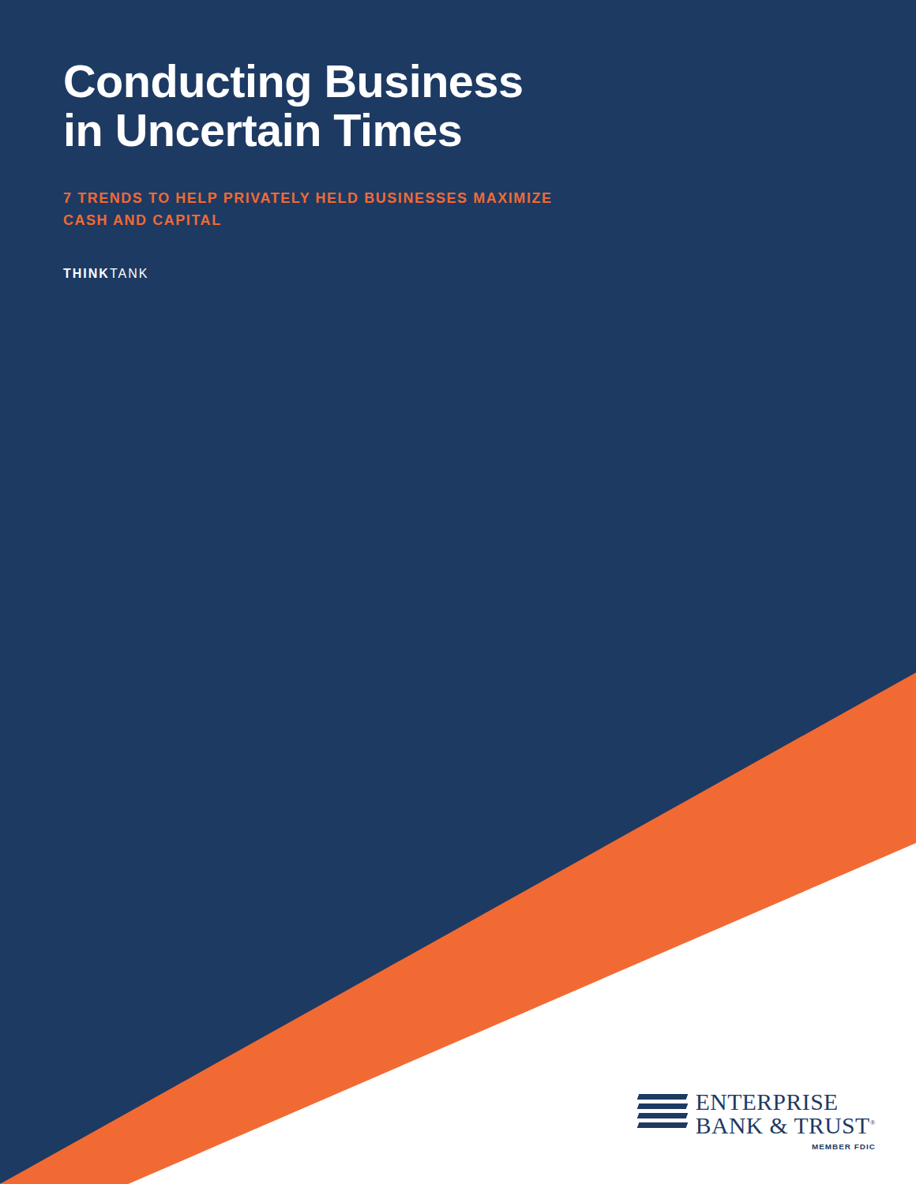Conducting Business
in Uncertain Times
7 Trends to Help Privately Held Businesses Maximize Cash and Capital
THINK TANK
ENTERPRISE BANK & TRUST® MEMBER FDIC